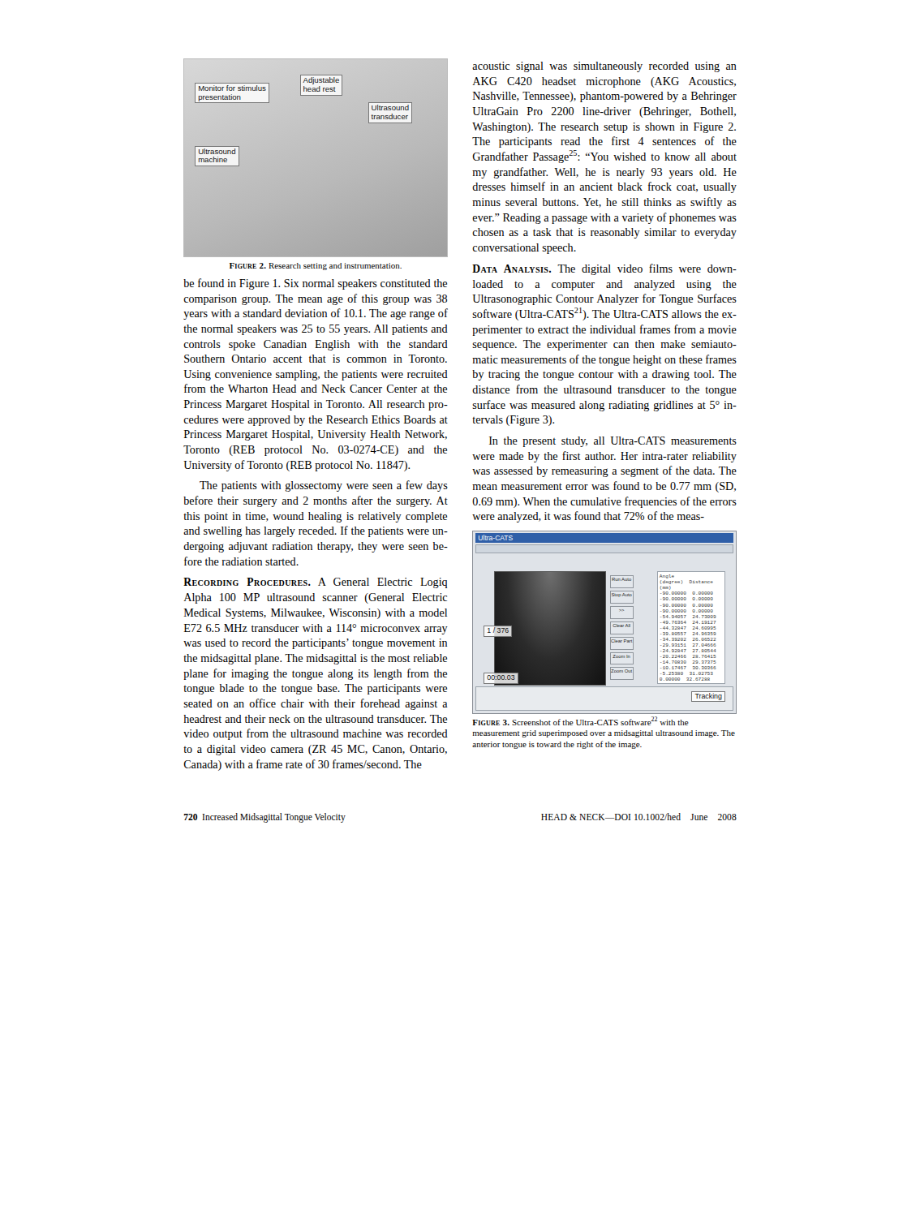Monitor for stimulus
presentation
Adjustable
head rest
Ultrasound
transducer
Ultrasound
machine
Figure 2. Research setting and instrumentation.
be found in Figure 1. Six normal speakers constituted the comparison group. The mean age of this group was 38 years with a standard deviation of 10.1. The age range of the normal speakers was 25 to 55 years. All patients and controls spoke Canadian English with the standard Southern Ontario accent that is common in Toronto. Using convenience sampling, the patients were recruited from the Wharton Head and Neck Cancer Center at the Princess Margaret Hospital in Toronto. All research procedures were approved by the Research Ethics Boards at Princess Margaret Hospital, University Health Network, Toronto (REB protocol No. 03-0274-CE) and the University of Toronto (REB protocol No. 11847).
The patients with glossectomy were seen a few days before their surgery and 2 months after the surgery. At this point in time, wound healing is relatively complete and swelling has largely receded. If the patients were undergoing adjuvant radiation therapy, they were seen before the radiation started.
Recording Procedures. A General Electric Logiq Alpha 100 MP ultrasound scanner (General Electric Medical Systems, Milwaukee, Wisconsin) with a model E72 6.5 MHz transducer with a 114° microconvex array was used to record the participants’ tongue movement in the midsagittal plane. The midsagittal is the most reliable plane for imaging the tongue along its length from the tongue blade to the tongue base. The participants were seated on an office chair with their forehead against a headrest and their neck on the ultrasound transducer. The video output from the ultrasound machine was recorded to a digital video camera (ZR 45 MC, Canon, Ontario, Canada) with a frame rate of 30 frames/second. The
acoustic signal was simultaneously recorded using an AKG C420 headset microphone (AKG Acoustics, Nashville, Tennessee), phantom-powered by a Behringer UltraGain Pro 2200 line-driver (Behringer, Bothell, Washington). The research setup is shown in Figure 2. The participants read the first 4 sentences of the Grandfather Passage25: “You wished to know all about my grandfather. Well, he is nearly 93 years old. He dresses himself in an ancient black frock coat, usually minus several buttons. Yet, he still thinks as swiftly as ever.” Reading a passage with a variety of phonemes was chosen as a task that is reasonably similar to everyday conversational speech.
Data Analysis. The digital video films were downloaded to a computer and analyzed using the Ultrasonographic Contour Analyzer for Tongue Surfaces software (Ultra-CATS21). The Ultra-CATS allows the experimenter to extract the individual frames from a movie sequence. The experimenter can then make semiautomatic measurements of the tongue height on these frames by tracing the tongue contour with a drawing tool. The distance from the ultrasound transducer to the tongue surface was measured along radiating gridlines at 5° intervals (Figure 3).
In the present study, all Ultra-CATS measurements were made by the first author. Her intra-rater reliability was assessed by remeasuring a segment of the data. The mean measurement error was found to be 0.77 mm (SD, 0.69 mm). When the cumulative frequencies of the errors were analyzed, it was found that 72% of the meas-
Ultra-CATS
Run Auto
Stop Auto
>>
Clear All
Clear Part
Zoom In
Zoom Out
Angle (degree) Distance (mm)
-90.00000 0.00000
-90.00000 0.00000
-90.00000 0.00000
-90.00000 0.00000
-54.94057 24.73009
-49.76364 24.19127
-44.32847 24.60995
-39.80557 24.96359
-34.39202 26.06522
-29.93151 27.04666
-24.92847 27.80544
-20.22466 28.76415
-14.70830 29.37375
-10.17467 30.30366
-5.25380 31.02753
0.00000 32.67288
4.94897 37.07260
9.79985 39.64387
14.76920 40.40020
20.02609 40.44544
25.17302 39.27696
29.87599 36.49953
35.03620 37.73519
40.01366 37.55931
-90.00000 0.00000
-90.00000 0.00000
-90.00000 0.00000
-90.00000 0.00000
1 / 376
00:00.03
Tracking
Figure 3. Screenshot of the Ultra-CATS software22 with the measurement grid superimposed over a midsagittal ultrasound image. The anterior tongue is toward the right of the image.
720 Increased Midsagittal Tongue Velocity
HEAD & NECK—DOI 10.1002/hed June 2008